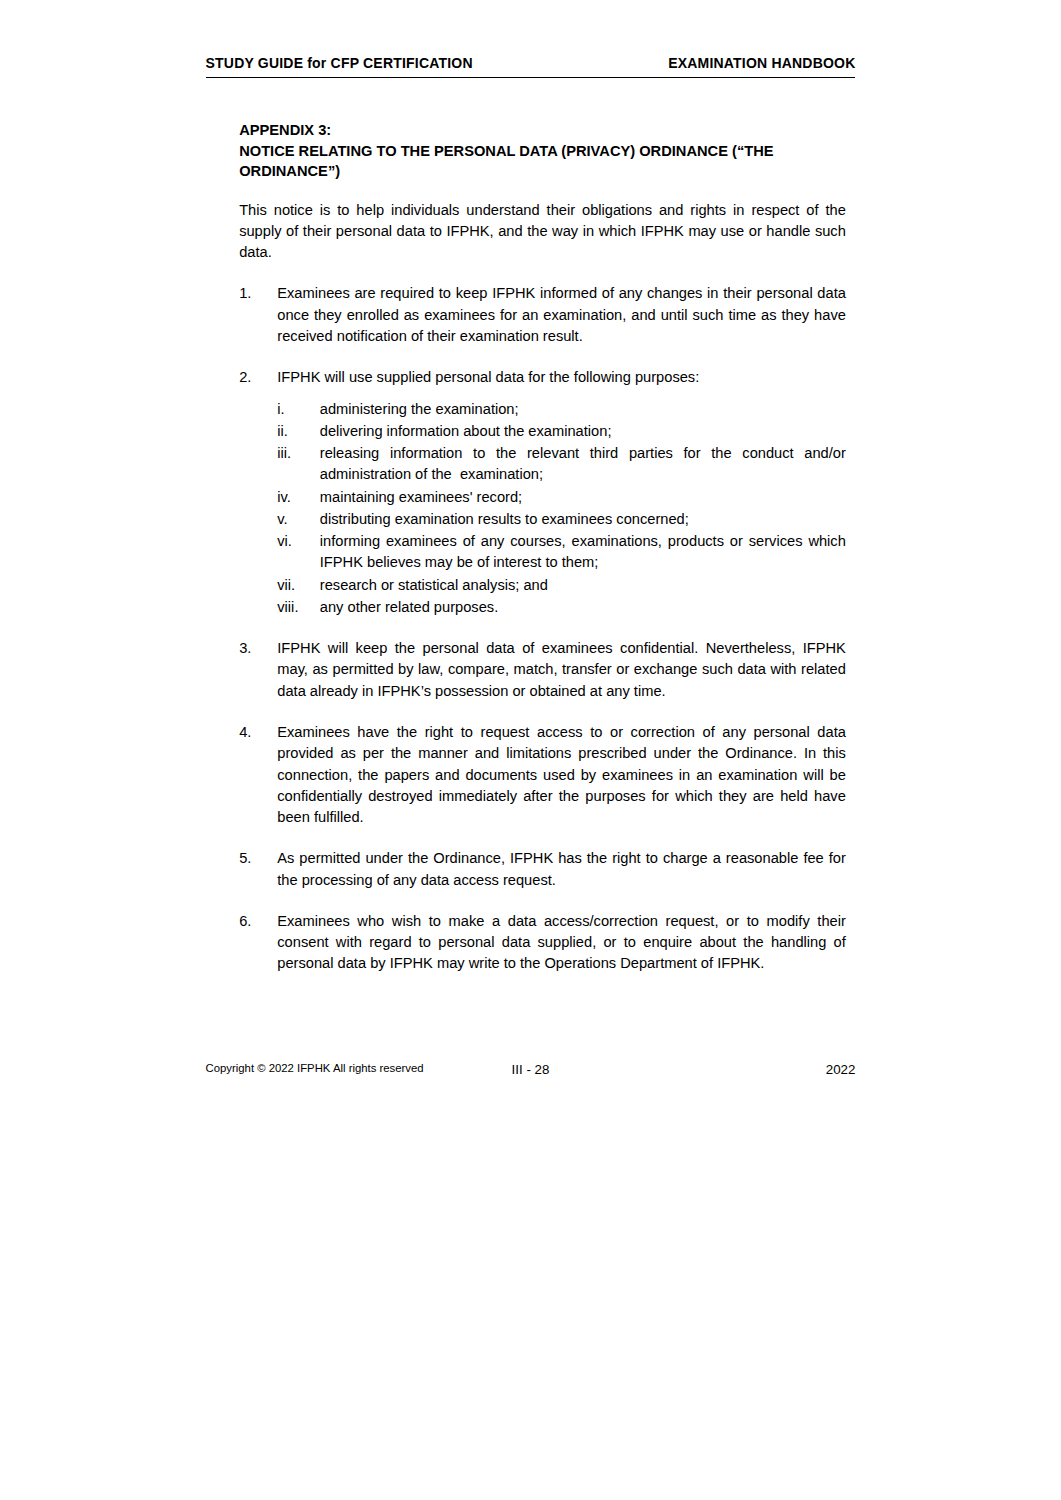STUDY GUIDE for CFP CERTIFICATION EXAMINATION HANDBOOK
Appendix 3: Notice relating to the Personal Data (Privacy) Ordinance (“the Ordinance”)
This notice is to help individuals understand their obligations and rights in respect of the supply of their personal data to IFPHK, and the way in which IFPHK may use or handle such data.
Examinees are required to keep IFPHK informed of any changes in their personal data once they enrolled as examinees for an examination, and until such time as they have received notification of their examination result.
IFPHK will use supplied personal data for the following purposes:
administering the examination;
delivering information about the examination;
releasing information to the relevant third parties for the conduct and/or administration of the examination;
maintaining examinees' record;
distributing examination results to examinees concerned;
informing examinees of any courses, examinations, products or services which IFPHK believes may be of interest to them;
research or statistical analysis; and
any other related purposes.
IFPHK will keep the personal data of examinees confidential. Nevertheless, IFPHK may, as permitted by law, compare, match, transfer or exchange such data with related data already in IFPHK’s possession or obtained at any time.
Examinees have the right to request access to or correction of any personal data provided as per the manner and limitations prescribed under the Ordinance. In this connection, the papers and documents used by examinees in an examination will be confidentially destroyed immediately after the purposes for which they are held have been fulfilled.
As permitted under the Ordinance, IFPHK has the right to charge a reasonable fee for the processing of any data access request.
Examinees who wish to make a data access/correction request, or to modify their consent with regard to personal data supplied, or to enquire about the handling of personal data by IFPHK may write to the Operations Department of IFPHK.
Copyright © 2022 IFPHK All rights reserved
III - 28
2022